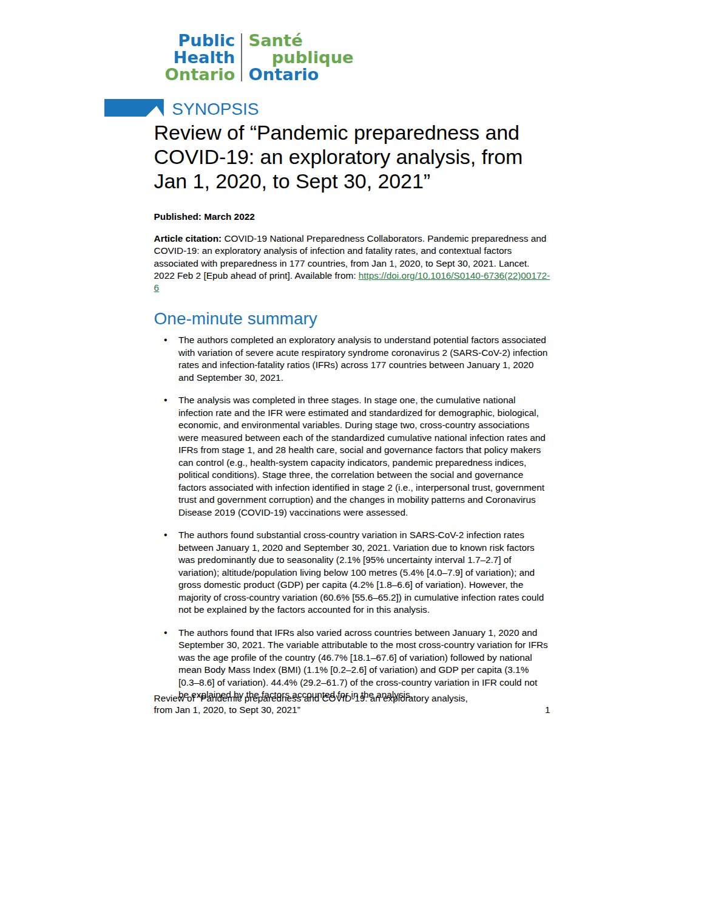Public
Health
Ontario
Santé
publique
Ontario
SYNOPSIS
Review of “Pandemic preparedness and COVID-19: an exploratory analysis, from Jan 1, 2020, to Sept 30, 2021”
Published: March 2022
Article citation: COVID-19 National Preparedness Collaborators. Pandemic preparedness and COVID-19: an exploratory analysis of infection and fatality rates, and contextual factors associated with preparedness in 177 countries, from Jan 1, 2020, to Sept 30, 2021. Lancet. 2022 Feb 2 [Epub ahead of print]. Available from: https://doi.org/10.1016/S0140-6736(22)00172-6
One-minute summary
The authors completed an exploratory analysis to understand potential factors associated with variation of severe acute respiratory syndrome coronavirus 2 (SARS-CoV-2) infection rates and infection-fatality ratios (IFRs) across 177 countries between January 1, 2020 and September 30, 2021.
The analysis was completed in three stages. In stage one, the cumulative national infection rate and the IFR were estimated and standardized for demographic, biological, economic, and environmental variables. During stage two, cross-country associations were measured between each of the standardized cumulative national infection rates and IFRs from stage 1, and 28 health care, social and governance factors that policy makers can control (e.g., health-system capacity indicators, pandemic preparedness indices, political conditions). Stage three, the correlation between the social and governance factors associated with infection identified in stage 2 (i.e., interpersonal trust, government trust and government corruption) and the changes in mobility patterns and Coronavirus Disease 2019 (COVID-19) vaccinations were assessed.
The authors found substantial cross-country variation in SARS-CoV-2 infection rates between January 1, 2020 and September 30, 2021. Variation due to known risk factors was predominantly due to seasonality (2.1% [95% uncertainty interval 1.7–2.7] of variation); altitude/population living below 100 metres (5.4% [4.0–7.9] of variation); and gross domestic product (GDP) per capita (4.2% [1.8–6.6] of variation). However, the majority of cross-country variation (60.6% [55.6–65.2]) in cumulative infection rates could not be explained by the factors accounted for in this analysis.
The authors found that IFRs also varied across countries between January 1, 2020 and September 30, 2021. The variable attributable to the most cross-country variation for IFRs was the age profile of the country (46.7% [18.1–67.6] of variation) followed by national mean Body Mass Index (BMI) (1.1% [0.2–2.6] of variation) and GDP per capita (3.1% [0.3–8.6] of variation). 44.4% (29.2–61.7) of the cross-country variation in IFR could not be explained by the factors accounted for in the analysis.
Review of “Pandemic preparedness and COVID-19: an exploratory analysis,
from Jan 1, 2020, to Sept 30, 2021”
1